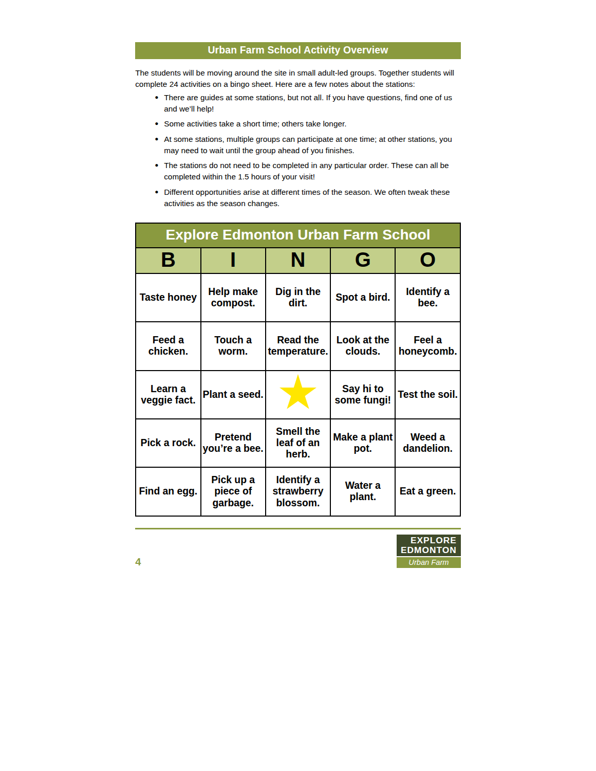Urban Farm School Activity Overview
The students will be moving around the site in small adult-led groups. Together students will complete 24 activities on a bingo sheet. Here are a few notes about the stations:
There are guides at some stations, but not all. If you have questions, find one of us and we’ll help!
Some activities take a short time; others take longer.
At some stations, multiple groups can participate at one time; at other stations, you may need to wait until the group ahead of you finishes.
The stations do not need to be completed in any particular order. These can all be completed within the 1.5 hours of your visit!
Different opportunities arise at different times of the season. We often tweak these activities as the season changes.
Explore Edmonton Urban Farm School
| B | I | N | G | O |
| --- | --- | --- | --- | --- |
| Taste honey | Help make compost. | Dig in the dirt. | Spot a bird. | Identify a bee. |
| Feed a chicken. | Touch a worm. | Read the tempera­ture. | Look at the clouds. | Feel a honey­comb. |
| Learn a veggie fact. | Plant a seed. | | Say hi to some fungi! | Test the soil. |
| Pick a rock. | Pretend you’re a bee. | Smell the leaf of an herb. | Make a plant pot. | Weed a dandelion. |
| Find an egg. | Pick up a piece of garbage. | Identify a strawberry blossom. | Water a plant. | Eat a green. |
4
EXPLORE EDMONTON Urban Farm